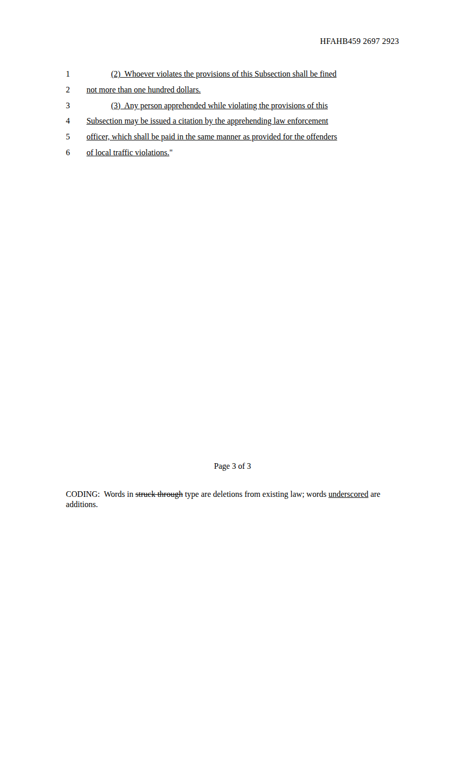HFAHB459 2697 2923
| 1 | (2) Whoever violates the provisions of this Subsection shall be fined |
| 2 | not more than one hundred dollars. |
| 3 | (3) Any person apprehended while violating the provisions of this |
| 4 | Subsection may be issued a citation by the apprehending law enforcement |
| 5 | officer, which shall be paid in the same manner as provided for the offenders |
| 6 | of local traffic violations. " |
Page 3 of 3
CODING: Words in struck through type are deletions from existing law; words underscored are additions.